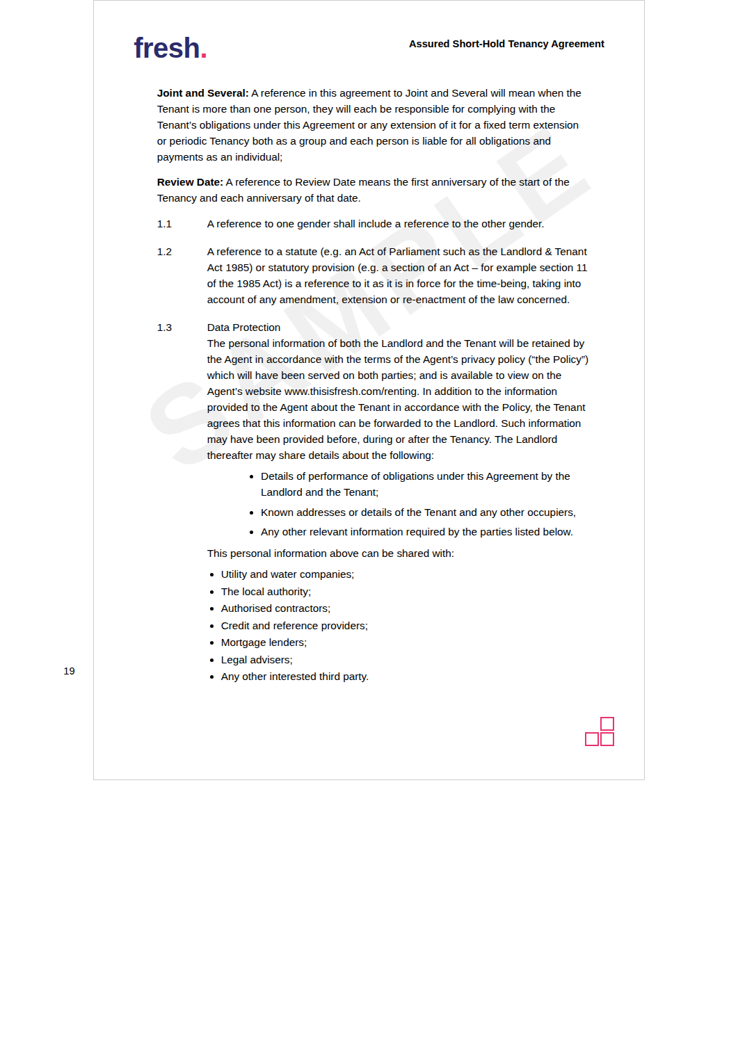SAMPLE
fresh.
Assured Short-Hold Tenancy Agreement
Joint and Several: A reference in this agreement to Joint and Several will mean when the Tenant is more than one person, they will each be responsible for complying with the Tenant’s obligations under this Agreement or any extension of it for a fixed term extension or periodic Tenancy both as a group and each person is liable for all obligations and payments as an individual;
Review Date: A reference to Review Date means the first anniversary of the start of the Tenancy and each anniversary of that date.
1.1
A reference to one gender shall include a reference to the other gender.
1.2
A reference to a statute (e.g. an Act of Parliament such as the Landlord & Tenant Act 1985) or statutory provision (e.g. a section of an Act – for example section 11 of the 1985 Act) is a reference to it as it is in force for the time-being, taking into account of any amendment, extension or re-enactment of the law concerned.
1.3
Data Protection
The personal information of both the Landlord and the Tenant will be retained by the Agent in accordance with the terms of the Agent’s privacy policy (“the Policy”) which will have been served on both parties; and is available to view on the Agent’s website www.thisisfresh.com/renting. In addition to the information provided to the Agent about the Tenant in accordance with the Policy, the Tenant agrees that this information can be forwarded to the Landlord. Such information may have been provided before, during or after the Tenancy. The Landlord thereafter may share details about the following:
Details of performance of obligations under this Agreement by the Landlord and the Tenant;
Known addresses or details of the Tenant and any other occupiers,
Any other relevant information required by the parties listed below.
This personal information above can be shared with:
Utility and water companies;
The local authority;
Authorised contractors;
Credit and reference providers;
Mortgage lenders;
Legal advisers;
Any other interested third party.
19